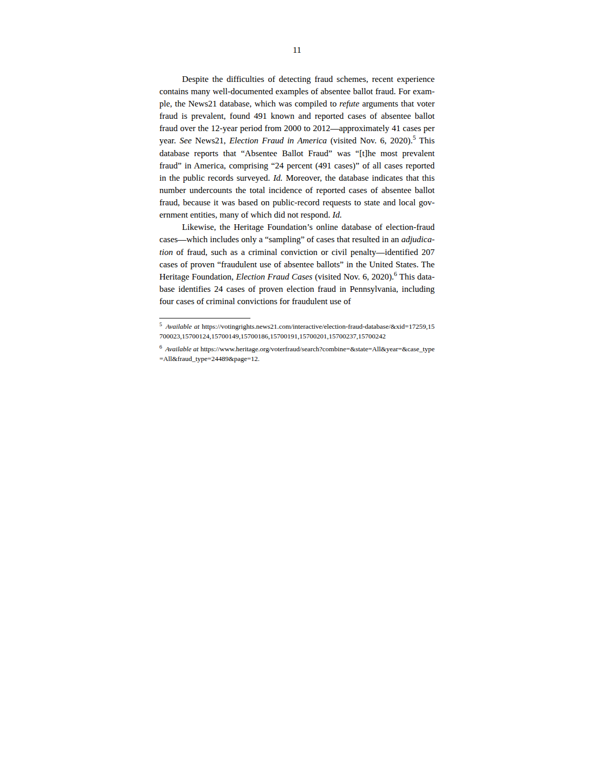11
Despite the difficulties of detecting fraud schemes, recent experience contains many well-documented examples of absentee ballot fraud. For example, the News21 database, which was compiled to refute arguments that voter fraud is prevalent, found 491 known and reported cases of absentee ballot fraud over the 12-year period from 2000 to 2012—approximately 41 cases per year. See News21, Election Fraud in America (visited Nov. 6, 2020).5 This database reports that “Absentee Ballot Fraud” was “[t]he most prevalent fraud” in America, comprising “24 percent (491 cases)” of all cases reported in the public records surveyed. Id. Moreover, the database indicates that this number undercounts the total incidence of reported cases of absentee ballot fraud, because it was based on public-record requests to state and local government entities, many of which did not respond. Id.
Likewise, the Heritage Foundation’s online database of election-fraud cases—which includes only a “sampling” of cases that resulted in an adjudication of fraud, such as a criminal conviction or civil penalty—identified 207 cases of proven “fraudulent use of absentee ballots” in the United States. The Heritage Foundation, Election Fraud Cases (visited Nov. 6, 2020).6 This database identifies 24 cases of proven election fraud in Pennsylvania, including four cases of criminal convictions for fraudulent use of
5 Available at https://votingrights.news21.com/interactive/election-fraud-database/&xid=17259,15700023,15700124,15700149,15700186,15700191,15700201,15700237,15700242
6 Available at https://www.heritage.org/voterfraud/search?combine=&state=All&year=&case_type=All&fraud_type=24489&page=12.